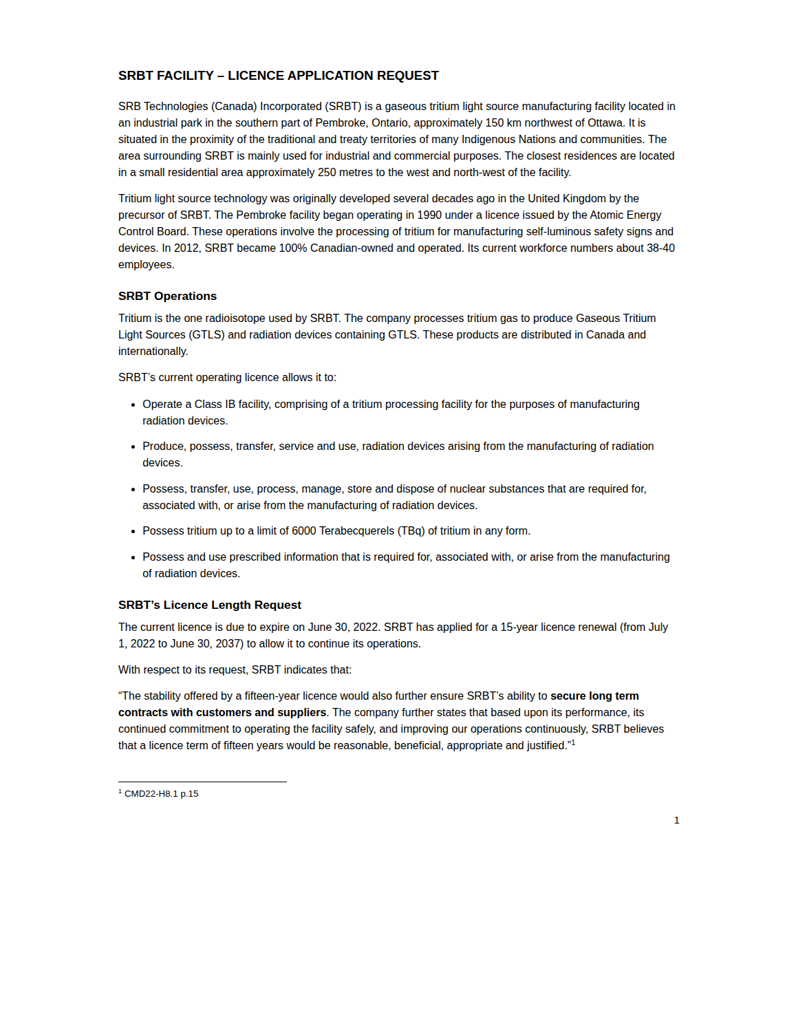SRBT FACILITY – LICENCE APPLICATION REQUEST
SRB Technologies (Canada) Incorporated (SRBT) is a gaseous tritium light source manufacturing facility located in an industrial park in the southern part of Pembroke, Ontario, approximately 150 km northwest of Ottawa. It is situated in the proximity of the traditional and treaty territories of many Indigenous Nations and communities. The area surrounding SRBT is mainly used for industrial and commercial purposes. The closest residences are located in a small residential area approximately 250 metres to the west and north-west of the facility.
Tritium light source technology was originally developed several decades ago in the United Kingdom by the precursor of SRBT. The Pembroke facility began operating in 1990 under a licence issued by the Atomic Energy Control Board. These operations involve the processing of tritium for manufacturing self-luminous safety signs and devices. In 2012, SRBT became 100% Canadian-owned and operated. Its current workforce numbers about 38-40 employees.
SRBT Operations
Tritium is the one radioisotope used by SRBT. The company processes tritium gas to produce Gaseous Tritium Light Sources (GTLS) and radiation devices containing GTLS. These products are distributed in Canada and internationally.
SRBT’s current operating licence allows it to:
Operate a Class IB facility, comprising of a tritium processing facility for the purposes of manufacturing radiation devices.
Produce, possess, transfer, service and use, radiation devices arising from the manufacturing of radiation devices.
Possess, transfer, use, process, manage, store and dispose of nuclear substances that are required for, associated with, or arise from the manufacturing of radiation devices.
Possess tritium up to a limit of 6000 Terabecquerels (TBq) of tritium in any form.
Possess and use prescribed information that is required for, associated with, or arise from the manufacturing of radiation devices.
SRBT’s Licence Length Request
The current licence is due to expire on June 30, 2022. SRBT has applied for a 15-year licence renewal (from July 1, 2022 to June 30, 2037) to allow it to continue its operations.
With respect to its request, SRBT indicates that:
“The stability offered by a fifteen-year licence would also further ensure SRBT’s ability to secure long term contracts with customers and suppliers. The company further states that based upon its performance, its continued commitment to operating the facility safely, and improving our operations continuously, SRBT believes that a licence term of fifteen years would be reasonable, beneficial, appropriate and justified.”1
1 CMD22-H8.1 p.15
1